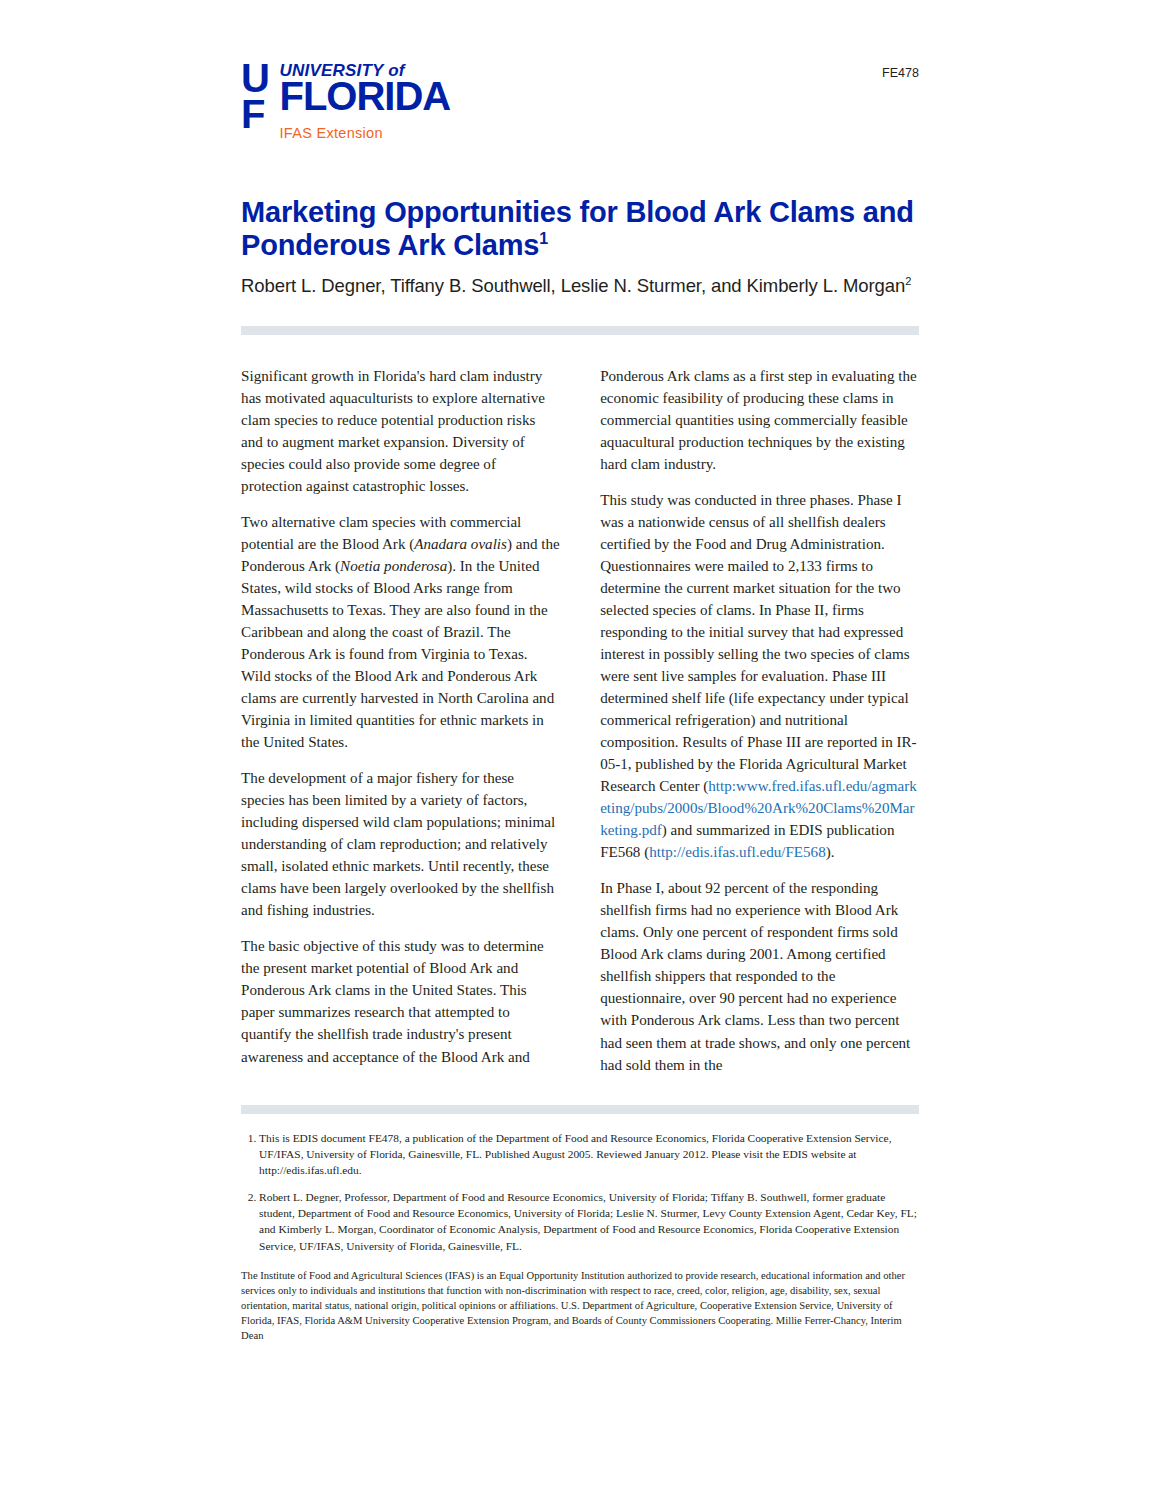U F
UNIVERSITY of
FLORIDA
IFAS Extension
FE478
Marketing Opportunities for Blood Ark Clams and Ponderous Ark Clams1
Robert L. Degner, Tiffany B. Southwell, Leslie N. Sturmer, and Kimberly L. Morgan2
Significant growth in Florida's hard clam industry has motivated aquaculturists to explore alternative clam species to reduce potential production risks and to augment market expansion. Diversity of species could also provide some degree of protection against catastrophic losses.
Two alternative clam species with commercial potential are the Blood Ark (Anadara ovalis) and the Ponderous Ark (Noetia ponderosa). In the United States, wild stocks of Blood Arks range from Massachusetts to Texas. They are also found in the Caribbean and along the coast of Brazil. The Ponderous Ark is found from Virginia to Texas. Wild stocks of the Blood Ark and Ponderous Ark clams are currently harvested in North Carolina and Virginia in limited quantities for ethnic markets in the United States.
The development of a major fishery for these species has been limited by a variety of factors, including dispersed wild clam populations; minimal understanding of clam reproduction; and relatively small, isolated ethnic markets. Until recently, these clams have been largely overlooked by the shellfish and fishing industries.
The basic objective of this study was to determine the present market potential of Blood Ark and Ponderous Ark clams in the United States. This paper summarizes research that attempted to quantify the shellfish trade industry's present awareness and acceptance of the Blood Ark and
Ponderous Ark clams as a first step in evaluating the economic feasibility of producing these clams in commercial quantities using commercially feasible aquacultural production techniques by the existing hard clam industry.
This study was conducted in three phases. Phase I was a nationwide census of all shellfish dealers certified by the Food and Drug Administration. Questionnaires were mailed to 2,133 firms to determine the current market situation for the two selected species of clams. In Phase II, firms responding to the initial survey that had expressed interest in possibly selling the two species of clams were sent live samples for evaluation. Phase III determined shelf life (life expectancy under typical commerical refrigeration) and nutritional composition. Results of Phase III are reported in IR-05-1, published by the Florida Agricultural Market Research Center (http:www.fred.ifas.ufl.edu/agmarketing/pubs/2000s/Blood%20Ark%20Clams%20Marketing.pdf) and summarized in EDIS publication FE568 (http://edis.ifas.ufl.edu/FE568).
In Phase I, about 92 percent of the responding shellfish firms had no experience with Blood Ark clams. Only one percent of respondent firms sold Blood Ark clams during 2001. Among certified shellfish shippers that responded to the questionnaire, over 90 percent had no experience with Ponderous Ark clams. Less than two percent had seen them at trade shows, and only one percent had sold them in the
This is EDIS document FE478, a publication of the Department of Food and Resource Economics, Florida Cooperative Extension Service, UF/IFAS, University of Florida, Gainesville, FL. Published August 2005. Reviewed January 2012. Please visit the EDIS website at http://edis.ifas.ufl.edu.
Robert L. Degner, Professor, Department of Food and Resource Economics, University of Florida; Tiffany B. Southwell, former graduate student, Department of Food and Resource Economics, University of Florida; Leslie N. Sturmer, Levy County Extension Agent, Cedar Key, FL; and Kimberly L. Morgan, Coordinator of Economic Analysis, Department of Food and Resource Economics, Florida Cooperative Extension Service, UF/IFAS, University of Florida, Gainesville, FL.
The Institute of Food and Agricultural Sciences (IFAS) is an Equal Opportunity Institution authorized to provide research, educational information and other services only to individuals and institutions that function with non-discrimination with respect to race, creed, color, religion, age, disability, sex, sexual orientation, marital status, national origin, political opinions or affiliations. U.S. Department of Agriculture, Cooperative Extension Service, University of Florida, IFAS, Florida A&M University Cooperative Extension Program, and Boards of County Commissioners Cooperating. Millie Ferrer-Chancy, Interim Dean